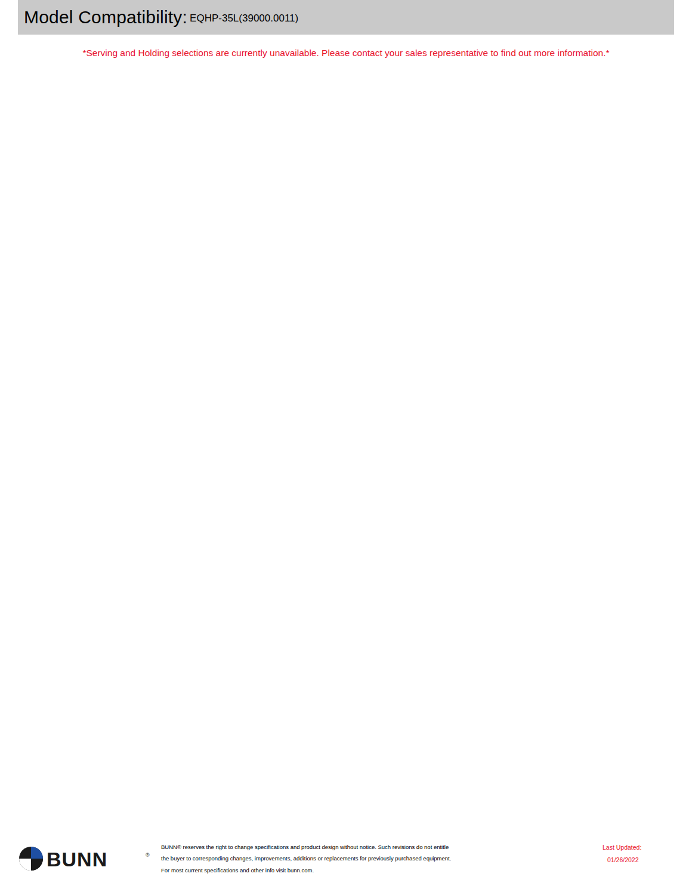Model Compatibility: EQHP-35L(39000.0011)
*Serving and Holding selections are currently unavailable. Please contact your sales representative to find out more information.*
BUNN ®
BUNN® reserves the right to change specifications and product design without notice. Such revisions do not entitle
the buyer to corresponding changes, improvements, additions or replacements for previously purchased equipment.
For most current specifications and other info visit bunn.com.
Last Updated:
01/26/2022